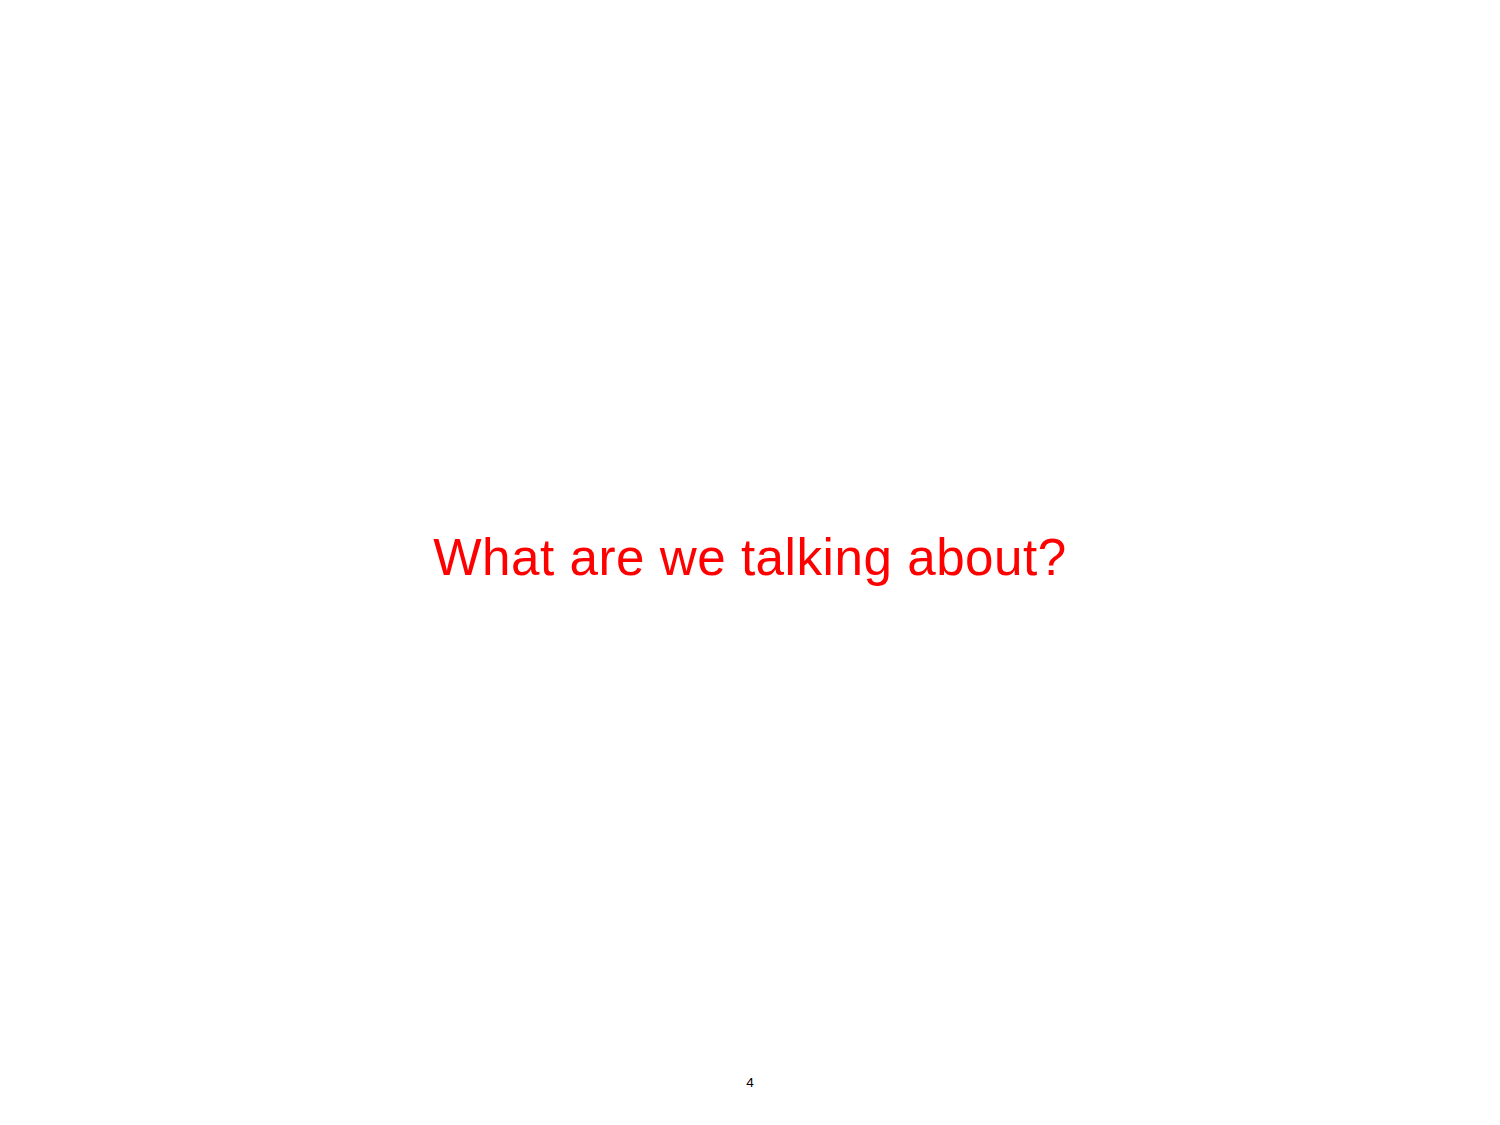What are we talking about?
4